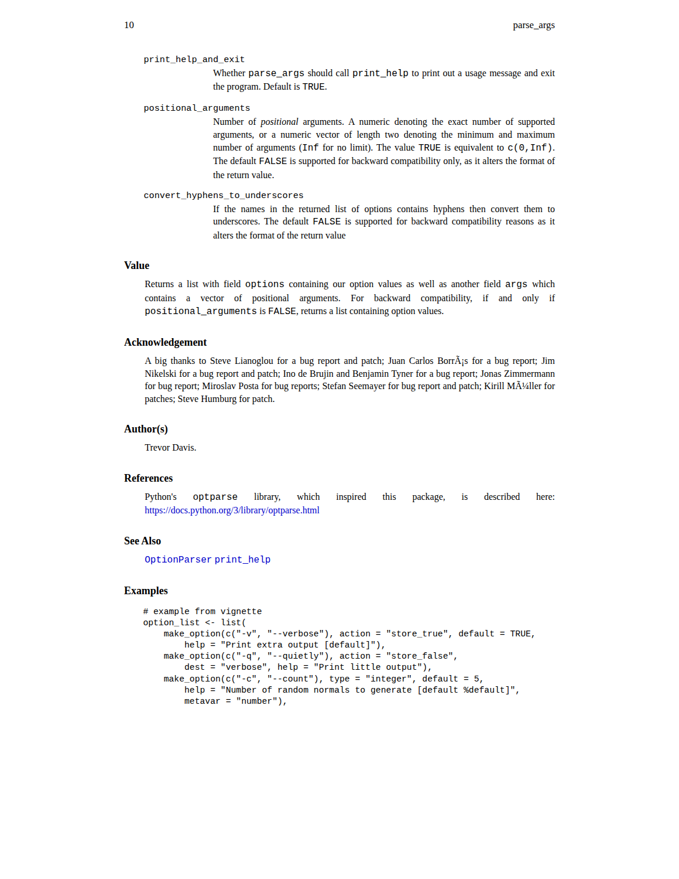10 parse_args
print_help_and_exit
Whether parse_args should call print_help to print out a usage message and exit the program. Default is TRUE.
positional_arguments
Number of positional arguments. A numeric denoting the exact number of supported arguments, or a numeric vector of length two denoting the minimum and maximum number of arguments (Inf for no limit). The value TRUE is equivalent to c(0,Inf). The default FALSE is supported for backward compatibility only, as it alters the format of the return value.
convert_hyphens_to_underscores
If the names in the returned list of options contains hyphens then convert them to underscores. The default FALSE is supported for backward compatibility reasons as it alters the format of the return value
Value
Returns a list with field options containing our option values as well as another field args which contains a vector of positional arguments. For backward compatibility, if and only if positional_arguments is FALSE, returns a list containing option values.
Acknowledgement
A big thanks to Steve Lianoglou for a bug report and patch; Juan Carlos BorrÃ¡s for a bug report; Jim Nikelski for a bug report and patch; Ino de Brujin and Benjamin Tyner for a bug report; Jonas Zimmermann for bug report; Miroslav Posta for bug reports; Stefan Seemayer for bug report and patch; Kirill MÃ¼ller for patches; Steve Humburg for patch.
Author(s)
Trevor Davis.
References
Python's optparse library, which inspired this package, is described here: https://docs.python.org/3/library/optparse.html
See Also
OptionParser print_help
Examples
# example from vignette
option_list <- list(
    make_option(c("-v", "--verbose"), action = "store_true", default = TRUE,
        help = "Print extra output [default]"),
    make_option(c("-q", "--quietly"), action = "store_false",
        dest = "verbose", help = "Print little output"),
    make_option(c("-c", "--count"), type = "integer", default = 5,
        help = "Number of random normals to generate [default %default]",
        metavar = "number"),